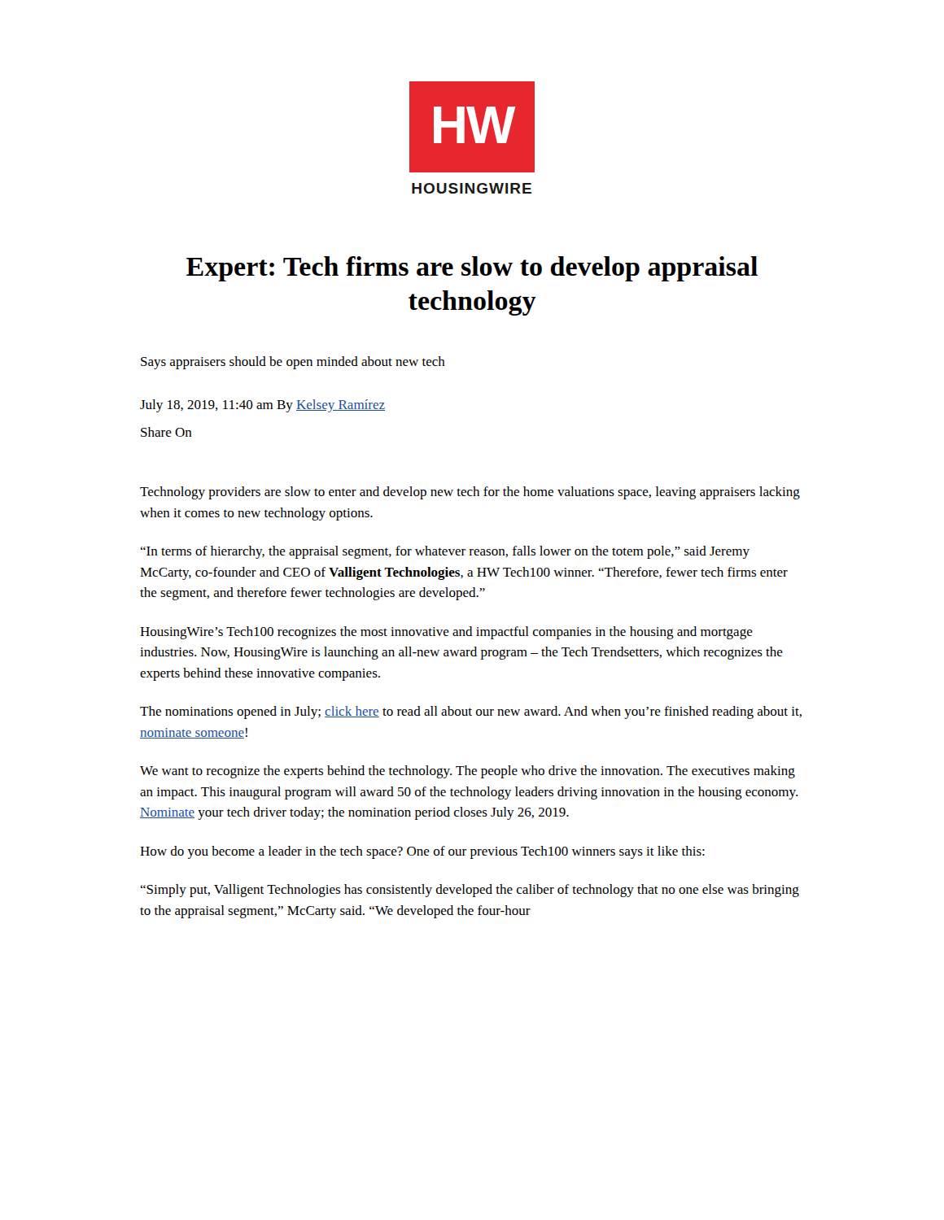HW
HOUSINGWIRE
Expert: Tech firms are slow to develop appraisal technology
Says appraisers should be open minded about new tech
July 18, 2019, 11:40 am By Kelsey Ramírez
Share On
Technology providers are slow to enter and develop new tech for the home valuations space, leaving appraisers lacking when it comes to new technology options.
“In terms of hierarchy, the appraisal segment, for whatever reason, falls lower on the totem pole,” said Jeremy McCarty, co-founder and CEO of Valligent Technologies, a HW Tech100 winner. “Therefore, fewer tech firms enter the segment, and therefore fewer technologies are developed.”
HousingWire’s Tech100 recognizes the most innovative and impactful companies in the housing and mortgage industries. Now, HousingWire is launching an all-new award program – the Tech Trendsetters, which recognizes the experts behind these innovative companies.
The nominations opened in July; click here to read all about our new award. And when you’re finished reading about it, nominate someone!
We want to recognize the experts behind the technology. The people who drive the innovation. The executives making an impact. This inaugural program will award 50 of the technology leaders driving innovation in the housing economy. Nominate your tech driver today; the nomination period closes July 26, 2019.
How do you become a leader in the tech space? One of our previous Tech100 winners says it like this:
“Simply put, Valligent Technologies has consistently developed the caliber of technology that no one else was bringing to the appraisal segment,” McCarty said. “We developed the four-hour